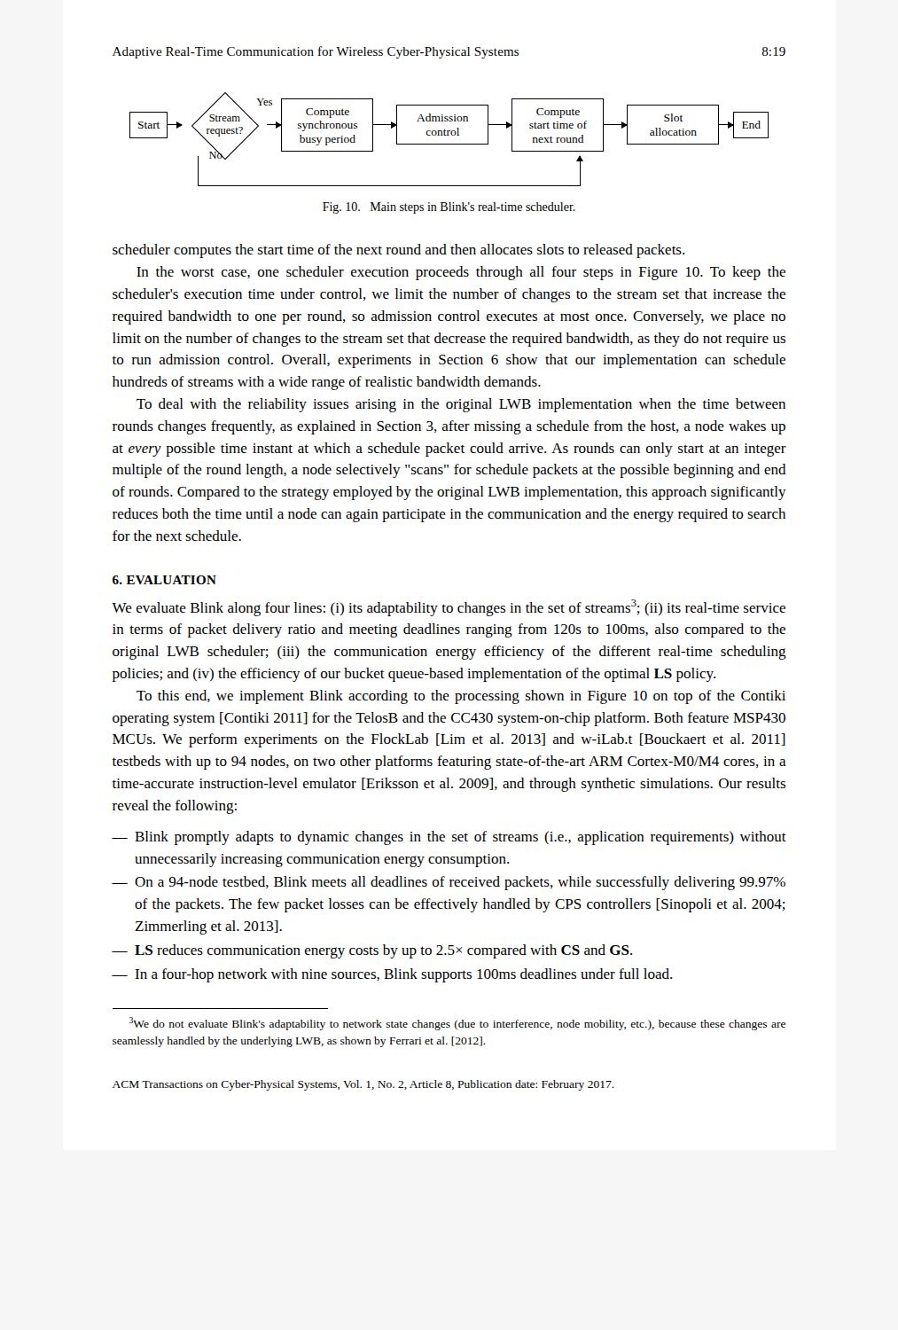Adaptive Real-Time Communication for Wireless Cyber-Physical Systems 8:19
Start
Stream
request?
Yes
No
Compute
synchronous
busy period
Admission
control
Compute
start time of
next round
Slot
allocation
End
Fig. 10. Main steps in Blink's real-time scheduler.
scheduler computes the start time of the next round and then allocates slots to released packets.
In the worst case, one scheduler execution proceeds through all four steps in Figure 10. To keep the scheduler's execution time under control, we limit the number of changes to the stream set that increase the required bandwidth to one per round, so admission control executes at most once. Conversely, we place no limit on the number of changes to the stream set that decrease the required bandwidth, as they do not require us to run admission control. Overall, experiments in Section 6 show that our implementation can schedule hundreds of streams with a wide range of realistic bandwidth demands.
To deal with the reliability issues arising in the original LWB implementation when the time between rounds changes frequently, as explained in Section 3, after missing a schedule from the host, a node wakes up at every possible time instant at which a schedule packet could arrive. As rounds can only start at an integer multiple of the round length, a node selectively "scans" for schedule packets at the possible beginning and end of rounds. Compared to the strategy employed by the original LWB implementation, this approach significantly reduces both the time until a node can again participate in the communication and the energy required to search for the next schedule.
6. Evaluation
We evaluate Blink along four lines: (i) its adaptability to changes in the set of streams3; (ii) its real-time service in terms of packet delivery ratio and meeting deadlines ranging from 120s to 100ms, also compared to the original LWB scheduler; (iii) the communication energy efficiency of the different real-time scheduling policies; and (iv) the efficiency of our bucket queue-based implementation of the optimal LS policy.
To this end, we implement Blink according to the processing shown in Figure 10 on top of the Contiki operating system [Contiki 2011] for the TelosB and the CC430 system-on-chip platform. Both feature MSP430 MCUs. We perform experiments on the FlockLab [Lim et al. 2013] and w-iLab.t [Bouckaert et al. 2011] testbeds with up to 94 nodes, on two other platforms featuring state-of-the-art ARM Cortex-M0/M4 cores, in a time-accurate instruction-level emulator [Eriksson et al. 2009], and through synthetic simulations. Our results reveal the following:
Blink promptly adapts to dynamic changes in the set of streams (i.e., application requirements) without unnecessarily increasing communication energy consumption.
On a 94-node testbed, Blink meets all deadlines of received packets, while successfully delivering 99.97% of the packets. The few packet losses can be effectively handled by CPS controllers [Sinopoli et al. 2004; Zimmerling et al. 2013].
LS reduces communication energy costs by up to 2.5× compared with CS and GS.
In a four-hop network with nine sources, Blink supports 100ms deadlines under full load.
3We do not evaluate Blink's adaptability to network state changes (due to interference, node mobility, etc.), because these changes are seamlessly handled by the underlying LWB, as shown by Ferrari et al. [2012].
ACM Transactions on Cyber-Physical Systems, Vol. 1, No. 2, Article 8, Publication date: February 2017.